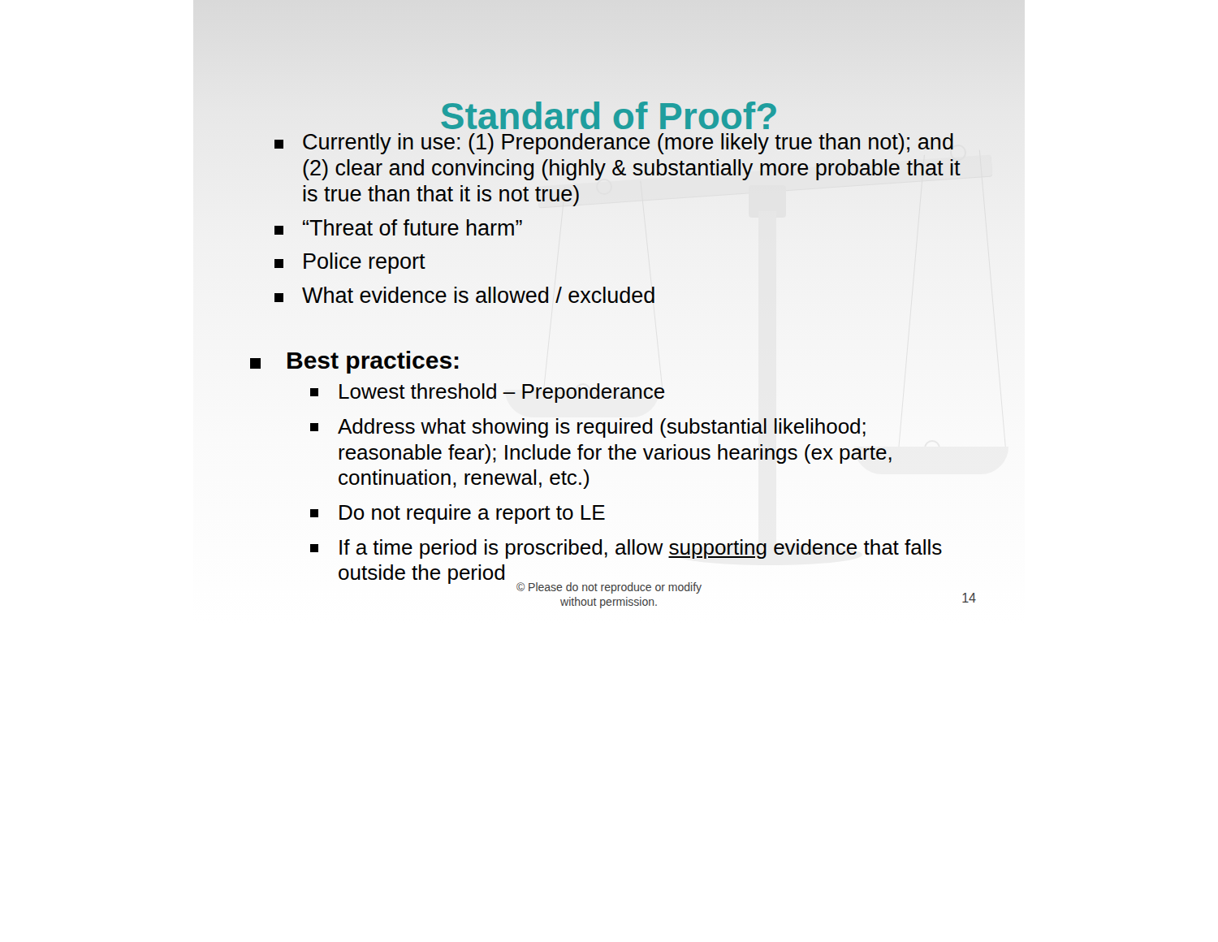Standard of Proof?
Currently in use: (1) Preponderance (more likely true than not); and (2) clear and convincing (highly & substantially more probable that it is true than that it is not true)
“Threat of future harm”
Police report
What evidence is allowed / excluded
Best practices:
Lowest threshold – Preponderance
Address what showing is required (substantial likelihood; reasonable fear); Include for the various hearings (ex parte, continuation, renewal, etc.)
Do not require a report to LE
If a time period is proscribed, allow supporting evidence that falls outside the period
© Please do not reproduce or modify without permission.
14